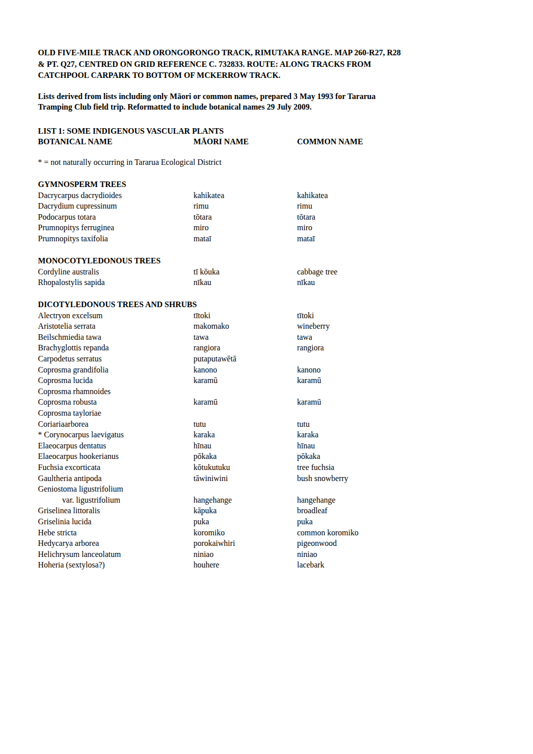Old Five-Mile Track and Orongorongo Track, Rimutaka Range. Map 260-R27, R28 & Pt. Q27, centred on grid reference c. 732833. Route: along tracks from Catchpool carpark to bottom of McKerrow Track.
Lists derived from lists including only Māori or common names, prepared 3 May 1993 for Tararua Tramping Club field trip. Reformatted to include botanical names 29 July 2009.
List 1: Some Indigenous Vascular Plants
| Botanical Name | Māori Name | Common Name |
| --- | --- | --- |
* = not naturally occurring in Tararua Ecological District
Gymnosperm Trees
| Dacrycarpus dacrydioides | kahikatea | kahikatea |
| Dacrydium cupressinum | rimu | rimu |
| Podocarpus totara | tōtara | tōtara |
| Prumnopitys ferruginea | miro | miro |
| Prumnopitys taxifolia | mataī | mataī |
Monocotyledonous Trees
| Cordyline australis | tī kōuka | cabbage tree |
| Rhopalostylis sapida | nīkau | nīkau |
Dicotyledonous Trees and Shrubs
| Alectryon excelsum | tītoki | tītoki |
| Aristotelia serrata | makomako | wineberry |
| Beilschmiedia tawa | tawa | tawa |
| Brachyglottis repanda | rangiora | rangiora |
| Carpodetus serratus | putaputawētā | |
| Coprosma grandifolia | kanono | kanono |
| Coprosma lucida | karamū | karamū |
| Coprosma rhamnoides | | |
| Coprosma robusta | karamū | karamū |
| Coprosma tayloriae | | |
| Coriariaarborea | tutu | tutu |
| * Corynocarpus laevigatus | karaka | karaka |
| Elaeocarpus dentatus | hīnau | hīnau |
| Elaeocarpus hookerianus | pōkaka | pōkaka |
| Fuchsia excorticata | kōtukutuku | tree fuchsia |
| Gaultheria antipoda | tāwiniwini | bush snowberry |
| Geniostoma ligustrifolium | | |
| var. ligustrifolium | hangehange | hangehange |
| Griselinea littoralis | kāpuka | broadleaf |
| Griselinia lucida | puka | puka |
| Hebe stricta | koromiko | common koromiko |
| Hedycarya arborea | porokaiwhiri | pigeonwood |
| Helichrysum lanceolatum | niniao | niniao |
| Hoheria (sextylosa?) | houhere | lacebark |